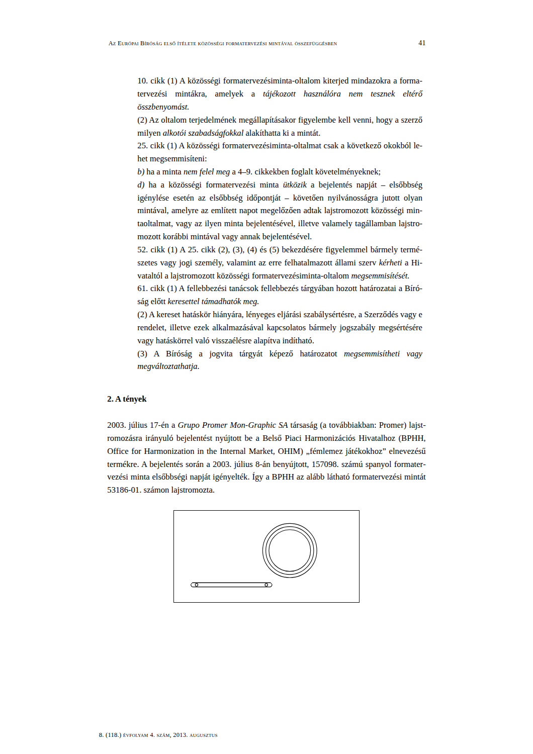Az Európai Bíróság első ítélete közösségi formatervezési mintával összefüggésben 41
10. cikk (1) A közösségi formatervezésiminta-oltalom kiterjed mindazokra a formatervezési mintákra, amelyek a tájékozott használóra nem tesznek eltérő összbenyomást.
(2) Az oltalom terjedelmének megállapításakor figyelembe kell venni, hogy a szerző milyen alkotói szabadságfokkal alakíthatta ki a mintát.
25. cikk (1) A közösségi formatervezésiminta-oltalmat csak a következő okokból lehet megsemmisíteni:
b) ha a minta nem felel meg a 4–9. cikkekben foglalt követelményeknek;
d) ha a közösségi formatervezési minta ütközik a bejelentés napját – elsőbbség igénylése esetén az elsőbbség időpontját – követően nyilvánosságra jutott olyan mintával, amelyre az említett napot megelőzően adtak lajstromozott közösségi mintaoltalmat, vagy az ilyen minta bejelentésével, illetve valamely tagállamban lajstromozott korábbi mintával vagy annak bejelentésével.
52. cikk (1) A 25. cikk (2), (3), (4) és (5) bekezdésére figyelemmel bármely természetes vagy jogi személy, valamint az erre felhatalmazott állami szerv kérheti a Hivataltól a lajstromozott közösségi formatervezésiminta-oltalom megsemmisítését.
61. cikk (1) A fellebbezési tanácsok fellebbezés tárgyában hozott határozatai a Bíróság előtt keresettel támadhatók meg.
(2) A kereset hatáskör hiányára, lényeges eljárási szabálysértésre, a Szerződés vagy e rendelet, illetve ezek alkalmazásával kapcsolatos bármely jogszabály megsértésére vagy hatáskörrel való visszaélésre alapítva indítható.
(3) A Bíróság a jogvita tárgyát képező határozatot megsemmisítheti vagy megváltoztathatja.
2. A tények
2003. július 17-én a Grupo Promer Mon-Graphic SA társaság (a továbbiakban: Promer) lajstromozásra irányuló bejelentést nyújtott be a Belső Piaci Harmonizációs Hivatalhoz (BPHH, Office for Harmonization in the Internal Market, OHIM) „fémlemez játékokhoz” elnevezésű termékre. A bejelentés során a 2003. július 8-án benyújtott, 157098. számú spanyol formatervezési minta elsőbbségi napját igényelték. Így a BPHH az alább látható formatervezési mintát 53186-01. számon lajstromozta.
8. (118.) évfolyam 4. szám, 2013. augusztus